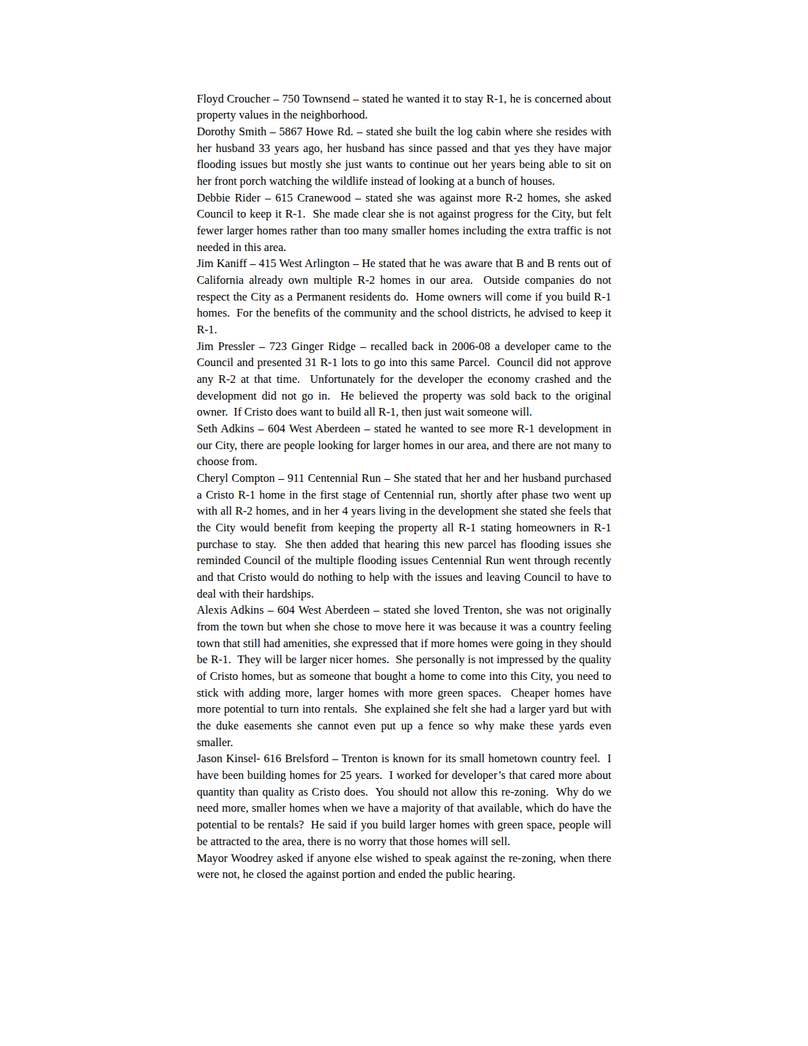Floyd Croucher – 750 Townsend – stated he wanted it to stay R-1, he is concerned about property values in the neighborhood.
Dorothy Smith – 5867 Howe Rd. – stated she built the log cabin where she resides with her husband 33 years ago, her husband has since passed and that yes they have major flooding issues but mostly she just wants to continue out her years being able to sit on her front porch watching the wildlife instead of looking at a bunch of houses.
Debbie Rider – 615 Cranewood – stated she was against more R-2 homes, she asked Council to keep it R-1. She made clear she is not against progress for the City, but felt fewer larger homes rather than too many smaller homes including the extra traffic is not needed in this area.
Jim Kaniff – 415 West Arlington – He stated that he was aware that B and B rents out of California already own multiple R-2 homes in our area. Outside companies do not respect the City as a Permanent residents do. Home owners will come if you build R-1 homes. For the benefits of the community and the school districts, he advised to keep it R-1.
Jim Pressler – 723 Ginger Ridge – recalled back in 2006-08 a developer came to the Council and presented 31 R-1 lots to go into this same Parcel. Council did not approve any R-2 at that time. Unfortunately for the developer the economy crashed and the development did not go in. He believed the property was sold back to the original owner. If Cristo does want to build all R-1, then just wait someone will.
Seth Adkins – 604 West Aberdeen – stated he wanted to see more R-1 development in our City, there are people looking for larger homes in our area, and there are not many to choose from.
Cheryl Compton – 911 Centennial Run – She stated that her and her husband purchased a Cristo R-1 home in the first stage of Centennial run, shortly after phase two went up with all R-2 homes, and in her 4 years living in the development she stated she feels that the City would benefit from keeping the property all R-1 stating homeowners in R-1 purchase to stay. She then added that hearing this new parcel has flooding issues she reminded Council of the multiple flooding issues Centennial Run went through recently and that Cristo would do nothing to help with the issues and leaving Council to have to deal with their hardships.
Alexis Adkins – 604 West Aberdeen – stated she loved Trenton, she was not originally from the town but when she chose to move here it was because it was a country feeling town that still had amenities, she expressed that if more homes were going in they should be R-1. They will be larger nicer homes. She personally is not impressed by the quality of Cristo homes, but as someone that bought a home to come into this City, you need to stick with adding more, larger homes with more green spaces. Cheaper homes have more potential to turn into rentals. She explained she felt she had a larger yard but with the duke easements she cannot even put up a fence so why make these yards even smaller.
Jason Kinsel- 616 Brelsford – Trenton is known for its small hometown country feel. I have been building homes for 25 years. I worked for developer’s that cared more about quantity than quality as Cristo does. You should not allow this re-zoning. Why do we need more, smaller homes when we have a majority of that available, which do have the potential to be rentals? He said if you build larger homes with green space, people will be attracted to the area, there is no worry that those homes will sell.
Mayor Woodrey asked if anyone else wished to speak against the re-zoning, when there were not, he closed the against portion and ended the public hearing.